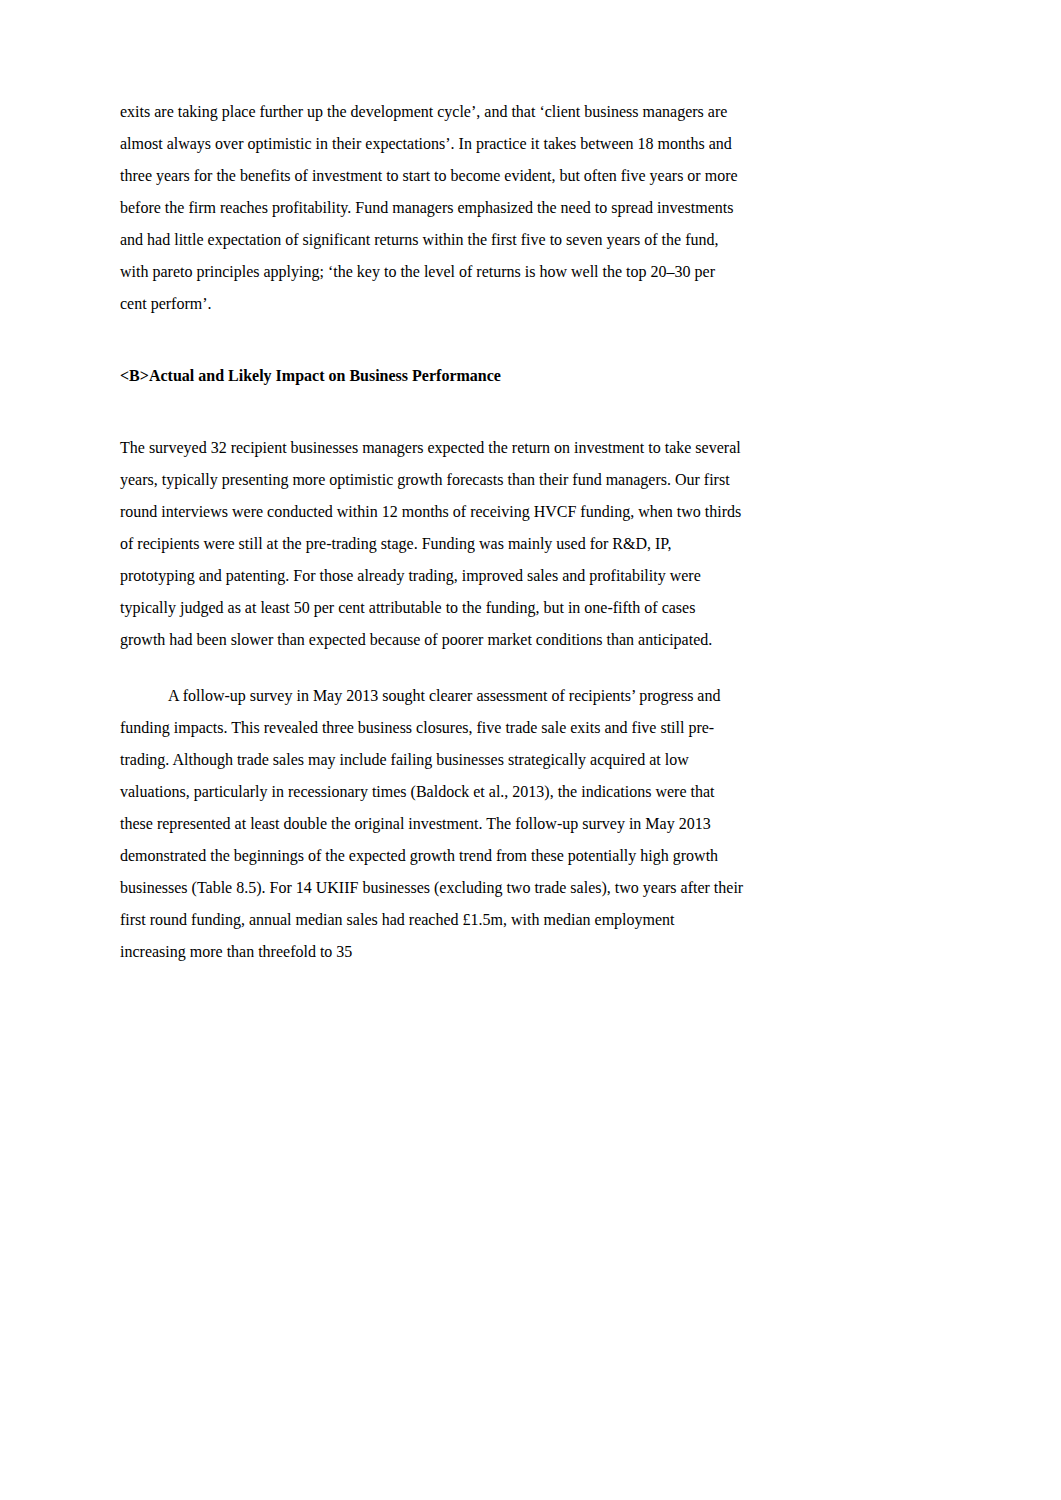exits are taking place further up the development cycle’, and that ‘client business managers are almost always over optimistic in their expectations’. In practice it takes between 18 months and three years for the benefits of investment to start to become evident, but often five years or more before the firm reaches profitability. Fund managers emphasized the need to spread investments and had little expectation of significant returns within the first five to seven years of the fund, with pareto principles applying; ‘the key to the level of returns is how well the top 20–30 per cent perform’.
<B>Actual and Likely Impact on Business Performance
The surveyed 32 recipient businesses managers expected the return on investment to take several years, typically presenting more optimistic growth forecasts than their fund managers. Our first round interviews were conducted within 12 months of receiving HVCF funding, when two thirds of recipients were still at the pre-trading stage. Funding was mainly used for R&D, IP, prototyping and patenting. For those already trading, improved sales and profitability were typically judged as at least 50 per cent attributable to the funding, but in one-fifth of cases growth had been slower than expected because of poorer market conditions than anticipated.
A follow-up survey in May 2013 sought clearer assessment of recipients’ progress and funding impacts. This revealed three business closures, five trade sale exits and five still pre-trading. Although trade sales may include failing businesses strategically acquired at low valuations, particularly in recessionary times (Baldock et al., 2013), the indications were that these represented at least double the original investment. The follow-up survey in May 2013 demonstrated the beginnings of the expected growth trend from these potentially high growth businesses (Table 8.5). For 14 UKIIF businesses (excluding two trade sales), two years after their first round funding, annual median sales had reached £1.5m, with median employment increasing more than threefold to 35